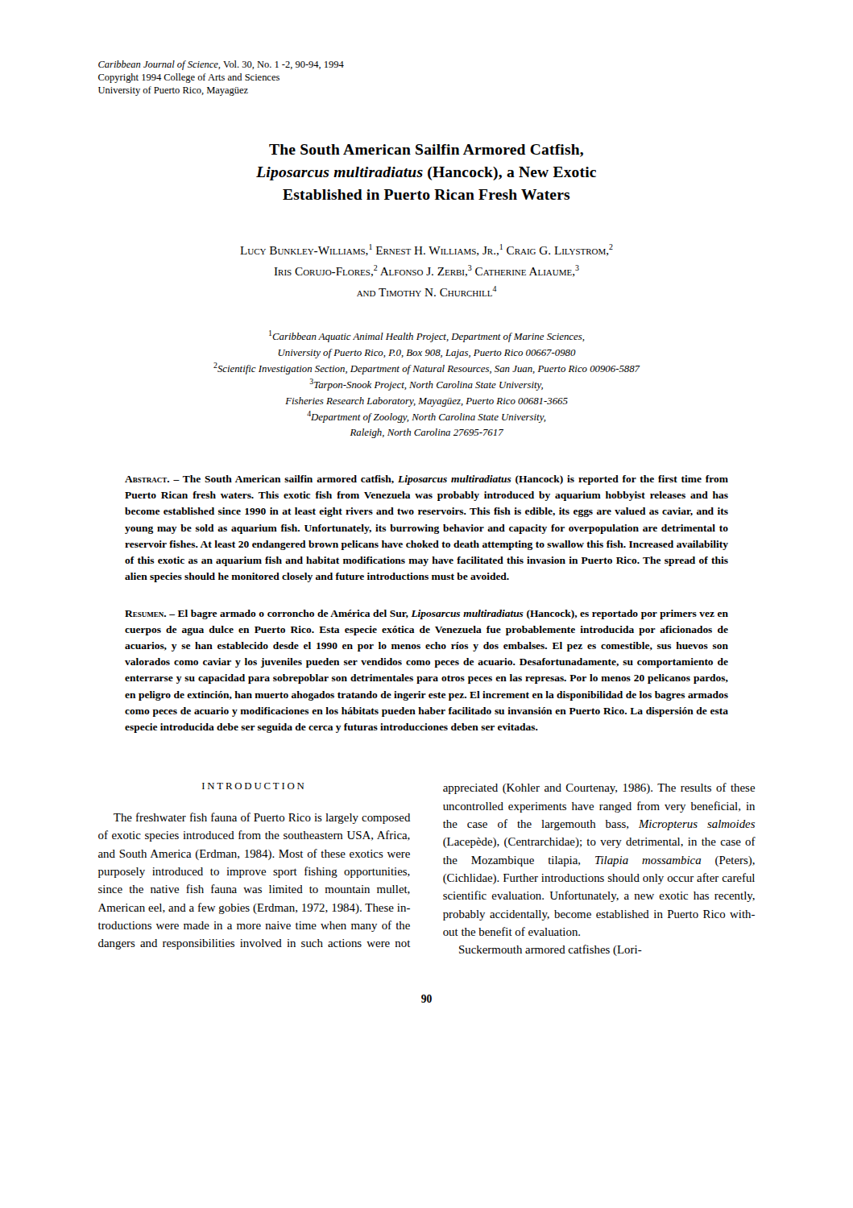Caribbean Journal of Science, Vol. 30, No. 1 -2, 90-94, 1994
Copyright 1994 College of Arts and Sciences
University of Puerto Rico, Mayagüez
The South American Sailfin Armored Catfish,
Liposarcus multiradiatus (Hancock), a New Exotic
Established in Puerto Rican Fresh Waters
Lucy Bunkley-Williams,1 Ernest H. Williams, Jr.,1 Craig G. Lilystrom,2
Iris Corujo-Flores,2 Alfonso J. Zerbi,3 Catherine Aliaume,3
and Timothy N. Churchill4
1Caribbean Aquatic Animal Health Project, Department of Marine Sciences,
University of Puerto Rico, P.0, Box 908, Lajas, Puerto Rico 00667-0980
2Scientific Investigation Section, Department of Natural Resources, San Juan, Puerto Rico 00906-5887
3Tarpon-Snook Project, North Carolina State University,
Fisheries Research Laboratory, Mayagüez, Puerto Rico 00681-3665
4Department of Zoology, North Carolina State University,
Raleigh, North Carolina 27695-7617
Abstract. – The South American sailfin armored catfish, Liposarcus multiradiatus (Hancock) is reported for the first time from Puerto Rican fresh waters. This exotic fish from Venezuela was probably introduced by aquarium hobbyist releases and has become established since 1990 in at least eight rivers and two reservoirs. This fish is edible, its eggs are valued as caviar, and its young may be sold as aquarium fish. Unfortunately, its burrowing behavior and capacity for overpopulation are detrimental to reservoir fishes. At least 20 endangered brown pelicans have choked to death attempting to swallow this fish. Increased availability of this exotic as an aquarium fish and habitat modifications may have facilitated this invasion in Puerto Rico. The spread of this alien species should he monitored closely and future introductions must be avoided.
Resumen. – El bagre armado o corroncho de América del Sur, Liposarcus multiradiatus (Hancock), es reportado por primers vez en cuerpos de agua dulce en Puerto Rico. Esta especie exótica de Venezuela fue probablemente introducida por aficionados de acuarios, y se han establecido desde el 1990 en por lo menos echo ríos y dos embalses. El pez es comestible, sus huevos son valorados como caviar y los juveniles pueden ser vendidos como peces de acuario. Desafortunadamente, su comportamiento de enterrarse y su capacidad para sobrepoblar son detrimentales para otros peces en las represas. Por lo menos 20 pelicanos pardos, en peligro de extinción, han muerto ahogados tratando de ingerir este pez. El increment en la disponibilidad de los bagres armados como peces de acuario y modificaciones en los hábitats pueden haber facilitado su invansión en Puerto Rico. La dispersión de esta especie introducida debe ser seguida de cerca y futuras introducciones deben ser evitadas.
Introduction
The freshwater fish fauna of Puerto Rico is largely composed of exotic species introduced from the southeastern USA, Africa, and South America (Erdman, 1984). Most of these exotics were purposely introduced to improve sport fishing opportunities, since the native fish fauna was limited to mountain mullet, American eel, and a few gobies (Erdman, 1972, 1984). These introductions were made in a more naive time when many of the dangers and responsibilities involved in such actions were not appreciated (Kohler and Courtenay, 1986). The results of these uncontrolled experiments have ranged from very beneficial, in the case of the largemouth bass, Micropterus salmoides (Lacepède), (Centrarchidae); to very detrimental, in the case of the Mozambique tilapia, Tilapia mossambica (Peters), (Cichlidae). Further introductions should only occur after careful scientific evaluation. Unfortunately, a new exotic has recently, probably accidentally, become established in Puerto Rico without the benefit of evaluation.
Suckermouth armored catfishes (Lori-
90